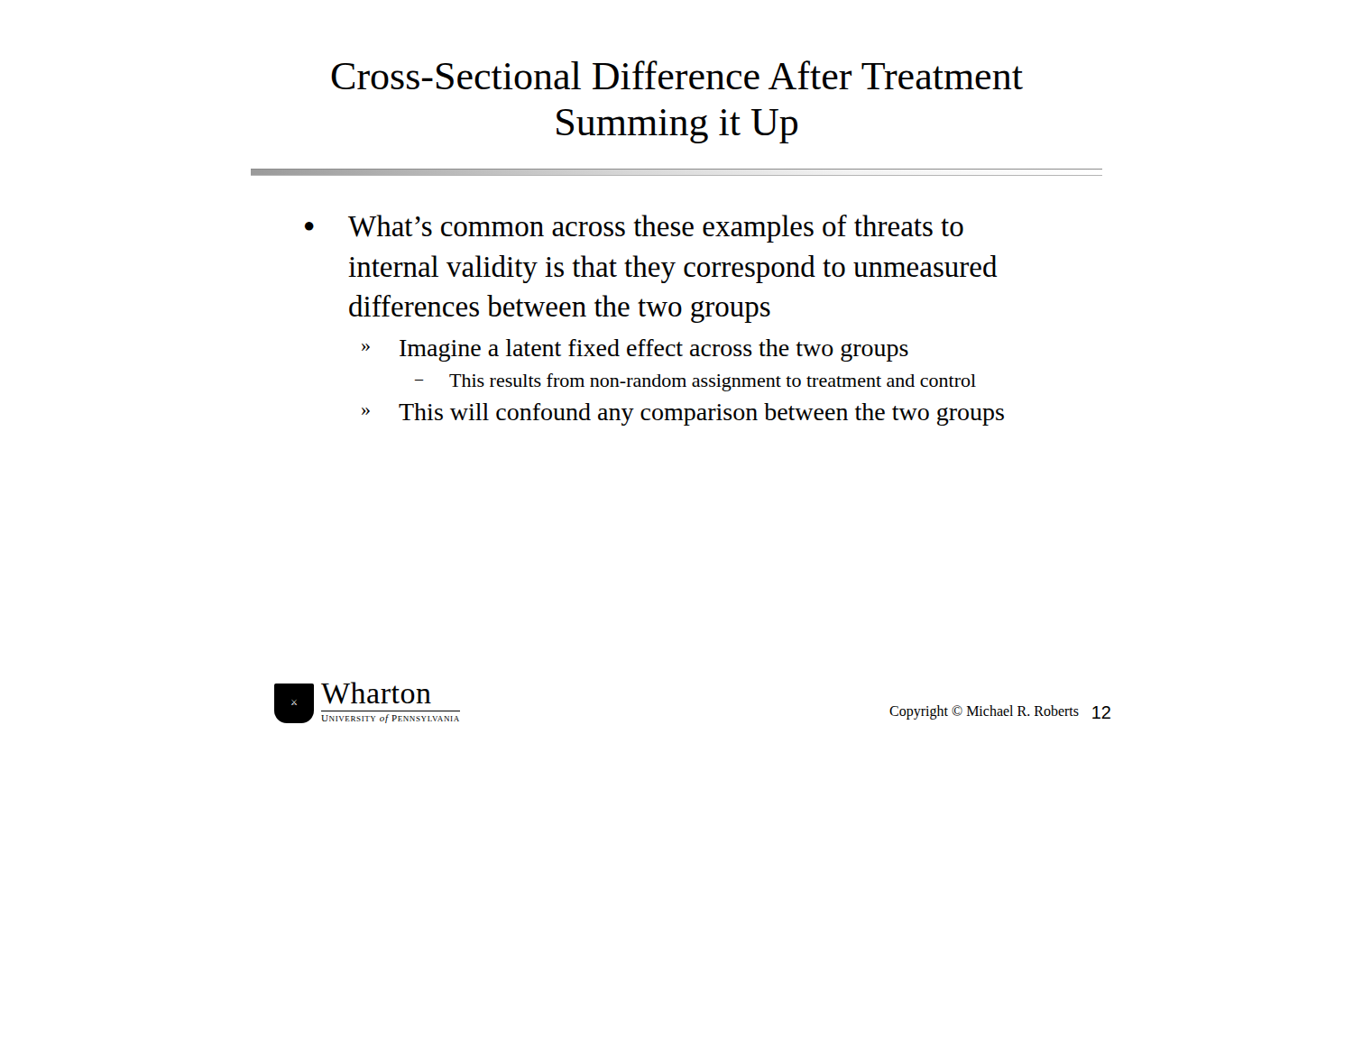Cross-Sectional Difference After Treatment
Summing it Up
What’s common across these examples of threats to internal validity is that they correspond to unmeasured differences between the two groups
Imagine a latent fixed effect across the two groups
This results from non-random assignment to treatment and control
This will confound any comparison between the two groups
⚔
Wharton
UNIVERSITY of PENNSYLVANIA
Copyright © Michael R. Roberts
12